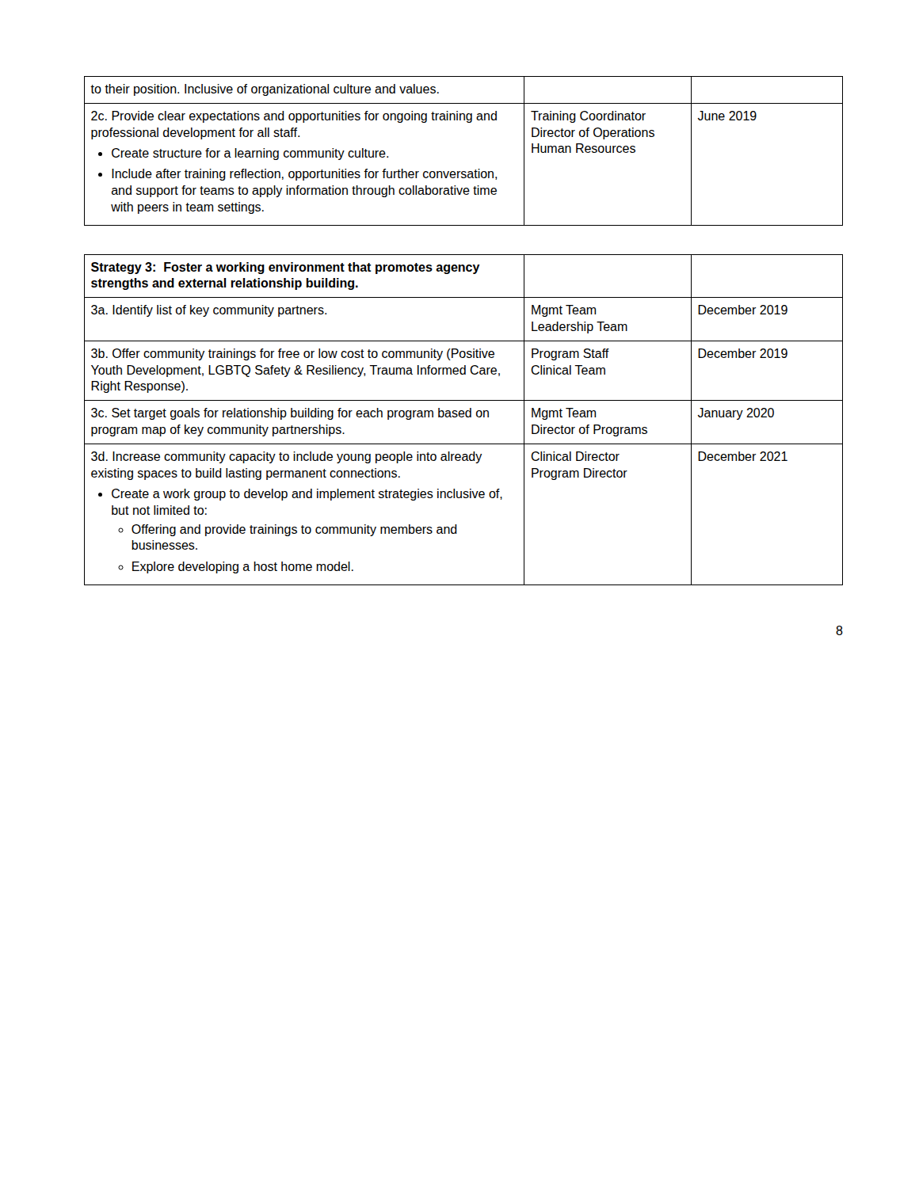| to their position. Inclusive of organizational culture and values. | | |
| 2c. Provide clear expectations and opportunities for ongoing training and professional development for all staff. Create structure for a learning community culture. Include after training reflection, opportunities for further conversation, and support for teams to apply information through collaborative time with peers in team settings. | Training Coordinator Director of Operations Human Resources | June 2019 |
| Strategy 3: Foster a working environment that promotes agency strengths and external relationship building. | | |
| 3a. Identify list of key community partners. | Mgmt Team Leadership Team | December 2019 |
| 3b. Offer community trainings for free or low cost to community (Positive Youth Development, LGBTQ Safety & Resiliency, Trauma Informed Care, Right Response). | Program Staff Clinical Team | December 2019 |
| 3c. Set target goals for relationship building for each program based on program map of key community partnerships. | Mgmt Team Director of Programs | January 2020 |
| 3d. Increase community capacity to include young people into already existing spaces to build lasting permanent connections. Create a work group to develop and implement strategies inclusive of, but not limited to: Offering and provide trainings to community members and businesses. Explore developing a host home model. | Clinical Director Program Director | December 2021 |
8